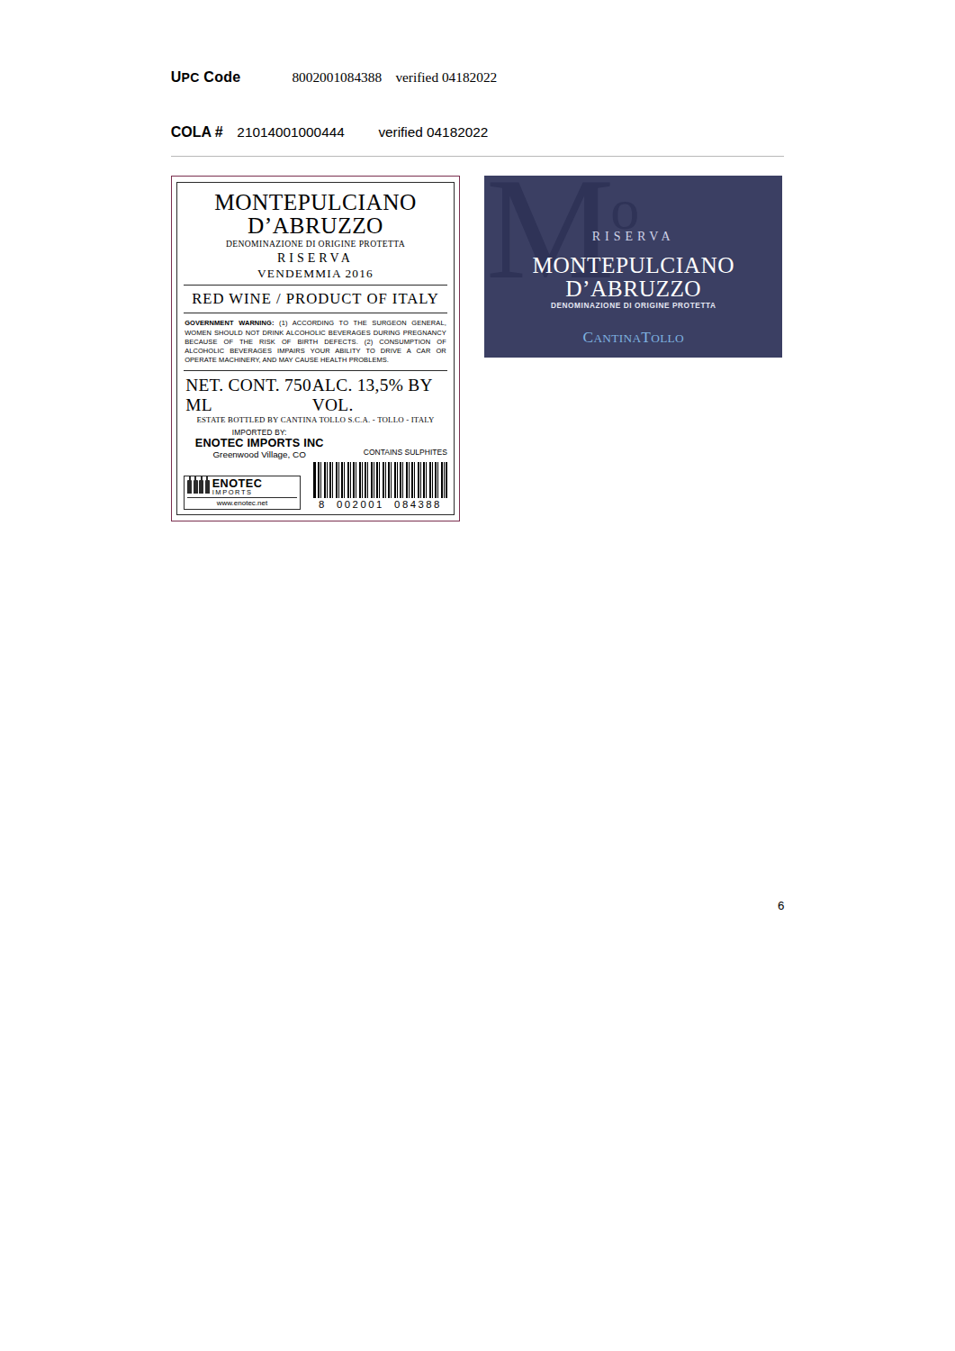UPC Code 8002001084388 verified 04182022
COLA # 21014001000444 verified 04182022
MONTEPULCIANO
D’ABRUZZO
DENOMINAZIONE DI ORIGINE PROTETTA
RISERVA
VENDEMMIA 2016
RED WINE / PRODUCT OF ITALY
GOVERNMENT WARNING: (1) ACCORDING TO THE SURGEON GENERAL, WOMEN SHOULD NOT DRINK ALCOHOLIC BEVERAGES DURING PREGNANCY BECAUSE OF THE RISK OF BIRTH DEFECTS. (2) CONSUMPTION OF ALCOHOLIC BEVERAGES IMPAIRS YOUR ABILITY TO DRIVE A CAR OR OPERATE MACHINERY, AND MAY CAUSE HEALTH PROBLEMS.
NET. CONT. 750 ML ALC. 13,5% BY VOL.
ESTATE BOTTLED BY CANTINA TOLLO S.C.A. - TOLLO - ITALY
IMPORTED BY:
ENOTEC IMPORTS INC
Greenwood Village, CO
CONTAINS SULPHITES
ENOTEC
IMPORTS
www.enotec.net
8 002001 084388
Mo
RISERVA
MONTEPULCIANO
D’ABRUZZO
DENOMINAZIONE DI ORIGINE PROTETTA
CANTINATOLLO
6